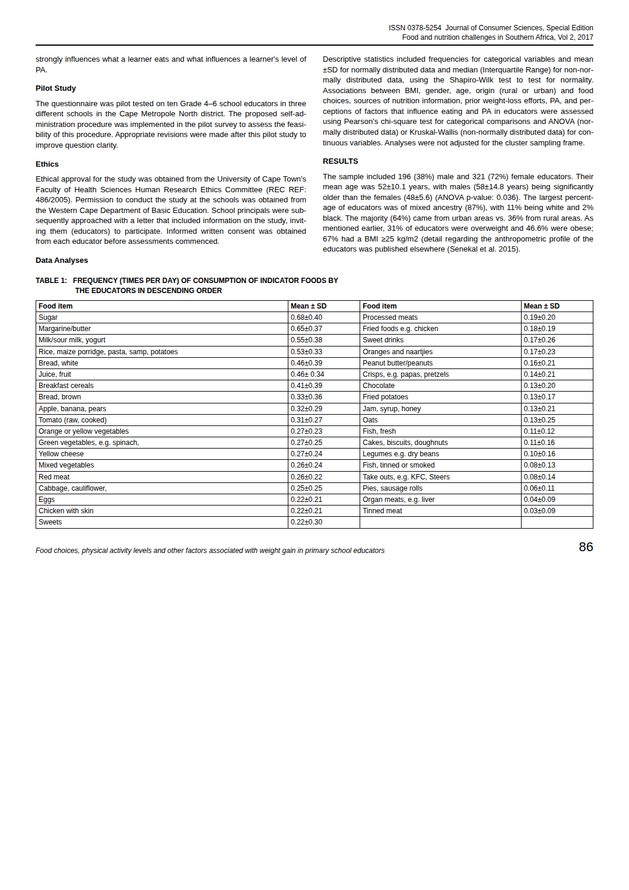ISSN 0378-5254 Journal of Consumer Sciences, Special Edition
Food and nutrition challenges in Southern Africa, Vol 2, 2017
strongly influences what a learner eats and what influences a learner's level of PA.
Pilot Study
The questionnaire was pilot tested on ten Grade 4–6 school educators in three different schools in the Cape Metropole North district. The proposed self-administration procedure was implemented in the pilot survey to assess the feasibility of this procedure. Appropriate revisions were made after this pilot study to improve question clarity.
Ethics
Ethical approval for the study was obtained from the University of Cape Town's Faculty of Health Sciences Human Research Ethics Committee (REC REF: 486/2005). Permission to conduct the study at the schools was obtained from the Western Cape Department of Basic Education. School principals were subsequently approached with a letter that included information on the study, inviting them (educators) to participate. Informed written consent was obtained from each educator before assessments commenced.
Data Analyses
Descriptive statistics included frequencies for categorical variables and mean ±SD for normally distributed data and median (Interquartile Range) for non-normally distributed data, using the Shapiro-Wilk test to test for normality. Associations between BMI, gender, age, origin (rural or urban) and food choices, sources of nutrition information, prior weight-loss efforts, PA, and perceptions of factors that influence eating and PA in educators were assessed using Pearson's chi-square test for categorical comparisons and ANOVA (normally distributed data) or Kruskal-Wallis (non-normally distributed data) for continuous variables. Analyses were not adjusted for the cluster sampling frame.
RESULTS
The sample included 196 (38%) male and 321 (72%) female educators. Their mean age was 52±10.1 years, with males (58±14.8 years) being significantly older than the females (48±5.6) (ANOVA p-value: 0.036). The largest percentage of educators was of mixed ancestry (87%), with 11% being white and 2% black. The majority (64%) came from urban areas vs. 36% from rural areas. As mentioned earlier, 31% of educators were overweight and 46.6% were obese; 67% had a BMI ≥25 kg/m2 (detail regarding the anthropometric profile of the educators was published elsewhere (Senekal et al. 2015).
TABLE 1: FREQUENCY (TIMES PER DAY) OF CONSUMPTION OF INDICATOR FOODS BY
THE EDUCATORS IN DESCENDING ORDER
| Food item | Mean ± SD | Food item | Mean ± SD |
| --- | --- | --- | --- |
| Sugar | 0.68±0.40 | Processed meats | 0.19±0.20 |
| Margarine/butter | 0.65±0.37 | Fried foods e.g. chicken | 0.18±0.19 |
| Milk/sour milk, yogurt | 0.55±0.38 | Sweet drinks | 0.17±0.26 |
| Rice, maize porridge, pasta, samp, potatoes | 0.53±0.33 | Oranges and naartjies | 0.17±0.23 |
| Bread, white | 0.46±0.39 | Peanut butter/peanuts | 0.16±0.21 |
| Juice, fruit | 0.46± 0.34 | Crisps, e.g. papas, pretzels | 0.14±0.21 |
| Breakfast cereals | 0.41±0.39 | Chocolate | 0.13±0.20 |
| Bread, brown | 0.33±0.36 | Fried potatoes | 0.13±0.17 |
| Apple, banana, pears | 0.32±0.29 | Jam, syrup, honey | 0.13±0.21 |
| Tomato (raw, cooked) | 0.31±0.27 | Oats | 0.13±0.25 |
| Orange or yellow vegetables | 0.27±0.23 | Fish, fresh | 0.11±0.12 |
| Green vegetables, e.g. spinach, | 0.27±0.25 | Cakes, biscuits, doughnuts | 0.11±0.16 |
| Yellow cheese | 0.27±0.24 | Legumes e.g. dry beans | 0.10±0.16 |
| Mixed vegetables | 0.26±0.24 | Fish, tinned or smoked | 0.08±0.13 |
| Red meat | 0.26±0.22 | Take outs, e.g. KFC, Steers | 0.08±0.14 |
| Cabbage, cauliflower, | 0.25±0.25 | Pies, sausage rolls | 0.06±0.11 |
| Eggs | 0.22±0.21 | Organ meats, e.g. liver | 0.04±0.09 |
| Chicken with skin | 0.22±0.21 | Tinned meat | 0.03±0.09 |
| Sweets | 0.22±0.30 | | |
Food choices, physical activity levels and other factors associated with weight gain in primary school educators
86